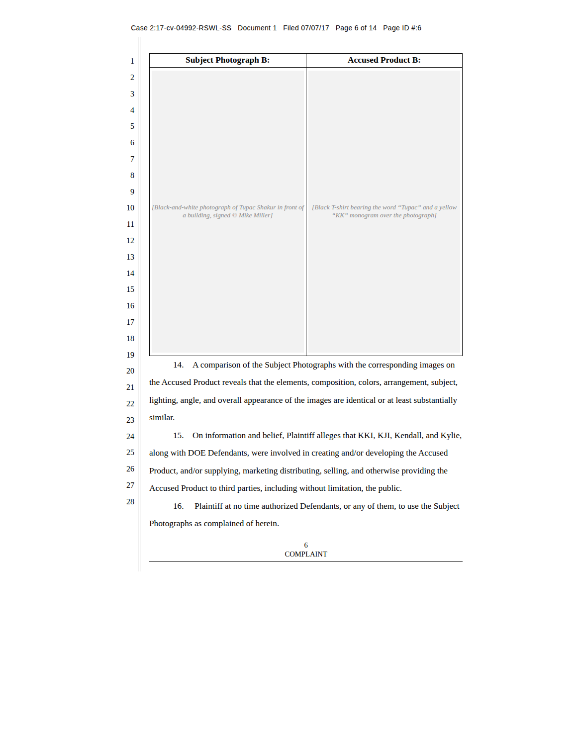Case 2:17-cv-04992-RSWL-SS Document 1 Filed 07/07/17 Page 6 of 14 Page ID #:6
1
2
3
4
5
6
7
8
9
10
11
12
13
14
15
16
17
18
19
20
21
22
23
24
25
26
27
28
| Subject Photograph B: | Accused Product B: |
| --- | --- |
| [Black-and-white photograph of Tupac Shakur in front of a building, signed © Mike Miller] | [Black T-shirt bearing the word “Tupac” and a yellow “KK” monogram over the photograph] |
14. A comparison of the Subject Photographs with the corresponding images on the Accused Product reveals that the elements, composition, colors, arrangement, subject, lighting, angle, and overall appearance of the images are identical or at least substantially similar.
15. On information and belief, Plaintiff alleges that KKI, KJI, Kendall, and Kylie, along with DOE Defendants, were involved in creating and/or developing the Accused Product, and/or supplying, marketing distributing, selling, and otherwise providing the Accused Product to third parties, including without limitation, the public.
16. Plaintiff at no time authorized Defendants, or any of them, to use the Subject Photographs as complained of herein.
6
COMPLAINT